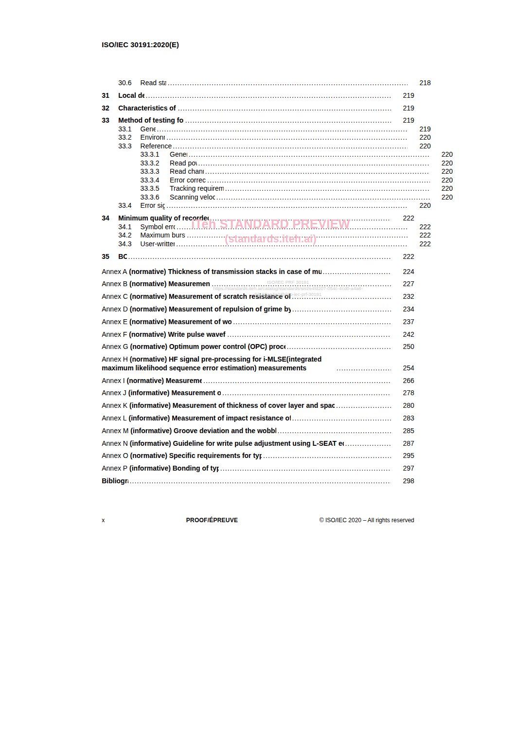ISO/IEC 30191:2020(E)
30.6 Read stability ........................................................................................................................................................... 218
31 Local defects ......................................................................................................................................................................... 219
32 Characteristics of user data ....................................................................................................................................... 219
33 Method of testing for user data ................................................................................................................................. 219
33.1 General ..................................................................................................................................................................... 219
33.2 Environment ......................................................................................................................................................... 220
33.3 Reference drive ..................................................................................................................................................... 220
33.3.1 General ......................................................................................................................................... 220
33.3.2 Read power ................................................................................................................................. 220
33.3.3 Read channels ........................................................................................................................... 220
33.3.4 Error correction ....................................................................................................................... 220
33.3.5 Tracking requirements ......................................................................................................... 220
33.3.6 Scanning velocities ................................................................................................................. 220
33.4 Error signals ......................................................................................................................................................... 220
34 Minimum quality of recorded information ............................................................................................................. 222
34.1 Symbol error rate ............................................................................................................................................... 222
34.2 Maximum burst errors ..................................................................................................................................... 222
34.3 User-written data ............................................................................................................................................... 222
35 BCA ............................................................................................................................................................................................. 222
Annex A (normative) Thickness of transmission stacks in case of multiple layers ................................. 224
Annex B (normative) Measurement of reflectivity ......................................................................................................... 227
Annex C (normative) Measurement of scratch resistance of cover layer ................................................. 232
Annex D (normative) Measurement of repulsion of grime by cover layer ................................................. 234
Annex E (normative) Measurement of wobble amplitude ......................................................................................... 237
Annex F (normative) Write pulse waveform for testing ............................................................................................. 242
Annex G (normative) Optimum power control (OPC) procedure for disk ..................................................... 250
Annex H (normative) HF signal pre-processing for i-MLSE(integrated maximum likelihood sequence error estimation) measurements ......................................... 254
Annex I (normative) Measurement procedures ................................................................................................................. 266
Annex J (informative) Measurement of birefringence ................................................................................................. 278
Annex K (informative) Measurement of thickness of cover layer and spacer layer ......................... 280
Annex L (informative) Measurement of impact resistance of cover layer ................................................. 283
Annex M (informative) Groove deviation and the wobble amplitude ......................................................... 285
Annex N (informative) Guideline for write pulse adjustment using L-SEAT edge shift ..................... 287
Annex O (normative) Specific requirements for type TL/D disk ................................................................. 295
Annex P (informative) Bonding of type TL/D disk ............................................................................................. 297
Bibliography ......................................................................................................................................................................... 298
iTeh STANDARD PREVIEW (standards.iteh.ai)
ISO/IEC PRF 30191
https://standards.iteh.ai/catalog/standards/sist/e4fd207-054c-4cd0-a4a8-
91169ae4e23b/iso-iec-prf-30191
x PROOF/ÉPREUVE © ISO/IEC 2020 – All rights reserved